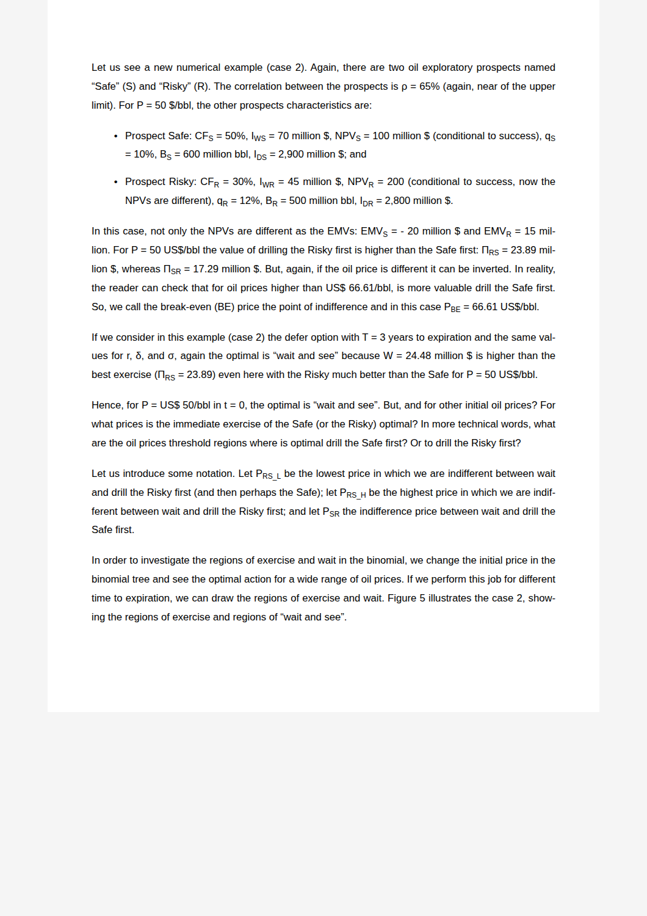Let us see a new numerical example (case 2). Again, there are two oil exploratory prospects named “Safe” (S) and “Risky” (R). The correlation between the prospects is ρ = 65% (again, near of the upper limit). For P = 50 $/bbl, the other prospects characteristics are:
Prospect Safe: CFS = 50%, IWS = 70 million $, NPVS = 100 million $ (conditional to success), qS = 10%, BS = 600 million bbl, IDS = 2,900 million $; and
Prospect Risky: CFR = 30%, IWR = 45 million $, NPVR = 200 (conditional to success, now the NPVs are different), qR = 12%, BR = 500 million bbl, IDR = 2,800 million $.
In this case, not only the NPVs are different as the EMVs: EMVS = - 20 million $ and EMVR = 15 million. For P = 50 US$/bbl the value of drilling the Risky first is higher than the Safe first: ΠRS = 23.89 million $, whereas ΠSR = 17.29 million $. But, again, if the oil price is different it can be inverted. In reality, the reader can check that for oil prices higher than US$ 66.61/bbl, is more valuable drill the Safe first. So, we call the break-even (BE) price the point of indifference and in this case PBE = 66.61 US$/bbl.
If we consider in this example (case 2) the defer option with T = 3 years to expiration and the same values for r, δ, and σ, again the optimal is “wait and see” because W = 24.48 million $ is higher than the best exercise (ΠRS = 23.89) even here with the Risky much better than the Safe for P = 50 US$/bbl.
Hence, for P = US$ 50/bbl in t = 0, the optimal is “wait and see”. But, and for other initial oil prices? For what prices is the immediate exercise of the Safe (or the Risky) optimal? In more technical words, what are the oil prices threshold regions where is optimal drill the Safe first? Or to drill the Risky first?
Let us introduce some notation. Let PRS_L be the lowest price in which we are indifferent between wait and drill the Risky first (and then perhaps the Safe); let PRS_H be the highest price in which we are indifferent between wait and drill the Risky first; and let PSR the indifference price between wait and drill the Safe first.
In order to investigate the regions of exercise and wait in the binomial, we change the initial price in the binomial tree and see the optimal action for a wide range of oil prices. If we perform this job for different time to expiration, we can draw the regions of exercise and wait. Figure 5 illustrates the case 2, showing the regions of exercise and regions of “wait and see”.